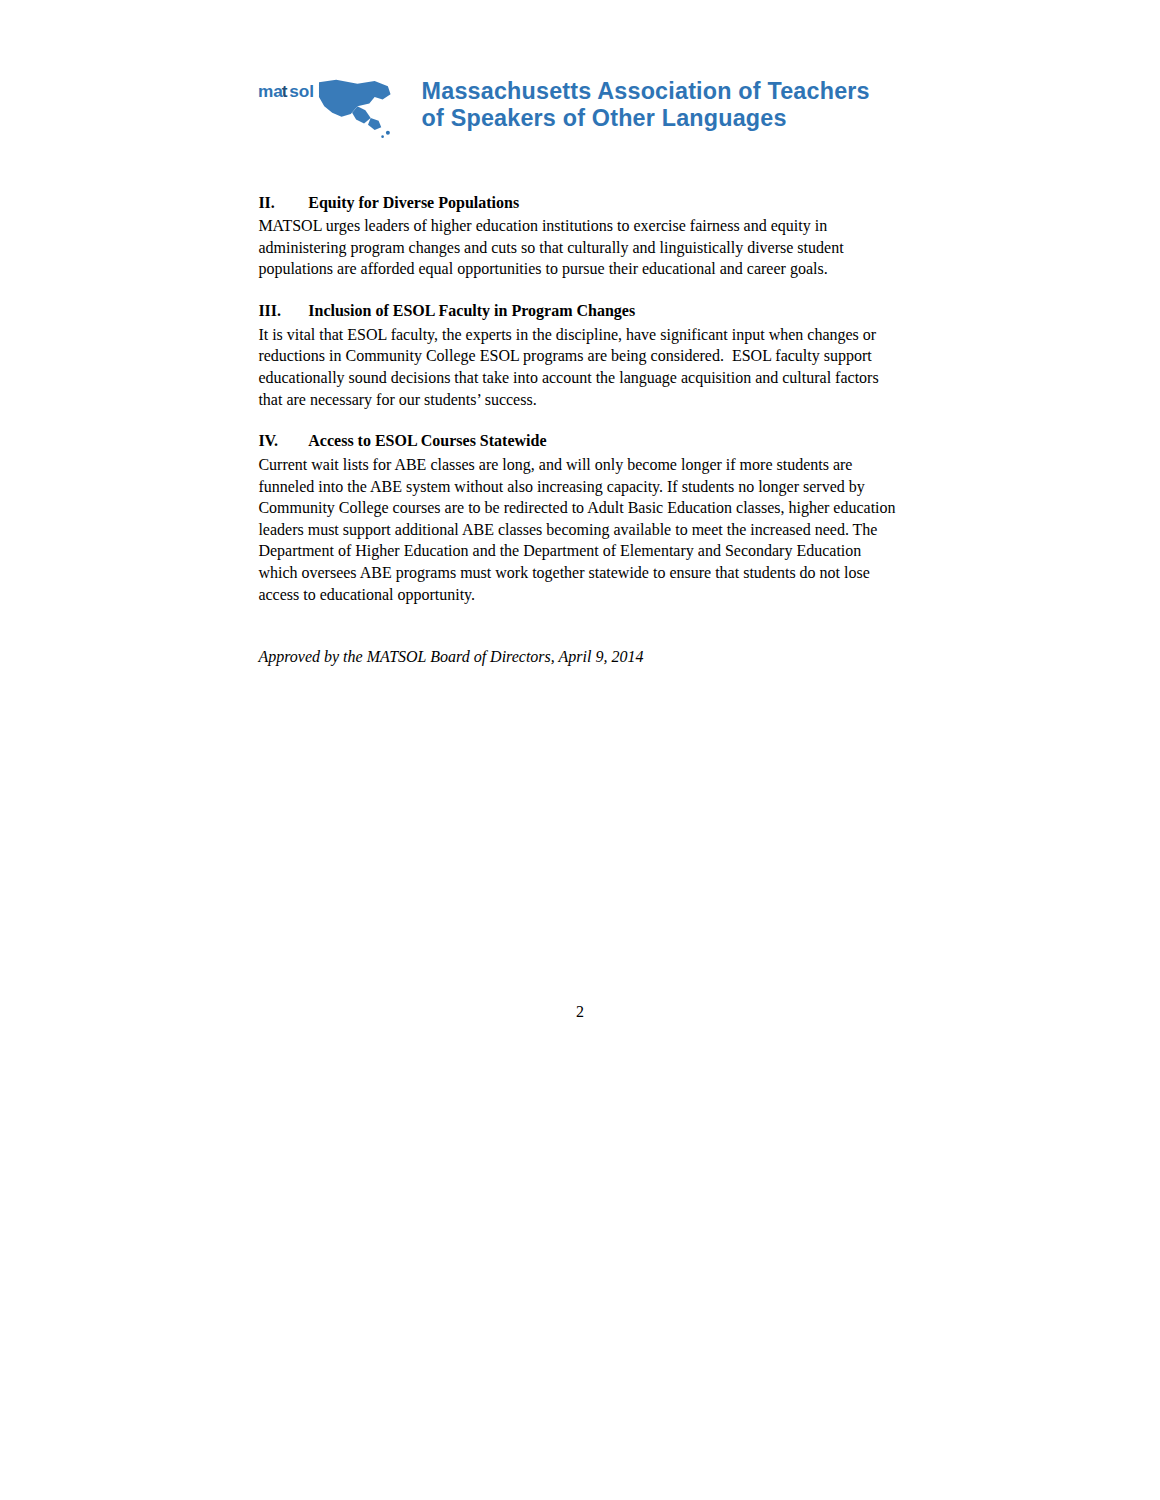ma t sol
Massachusetts Association of Teachers of Speakers of Other Languages
II. Equity for Diverse Populations
MATSOL urges leaders of higher education institutions to exercise fairness and equity in administering program changes and cuts so that culturally and linguistically diverse student populations are afforded equal opportunities to pursue their educational and career goals.
III. Inclusion of ESOL Faculty in Program Changes
It is vital that ESOL faculty, the experts in the discipline, have significant input when changes or reductions in Community College ESOL programs are being considered. ESOL faculty support educationally sound decisions that take into account the language acquisition and cultural factors that are necessary for our students’ success.
IV. Access to ESOL Courses Statewide
Current wait lists for ABE classes are long, and will only become longer if more students are funneled into the ABE system without also increasing capacity. If students no longer served by Community College courses are to be redirected to Adult Basic Education classes, higher education leaders must support additional ABE classes becoming available to meet the increased need. The Department of Higher Education and the Department of Elementary and Secondary Education which oversees ABE programs must work together statewide to ensure that students do not lose access to educational opportunity.
Approved by the MATSOL Board of Directors, April 9, 2014
2